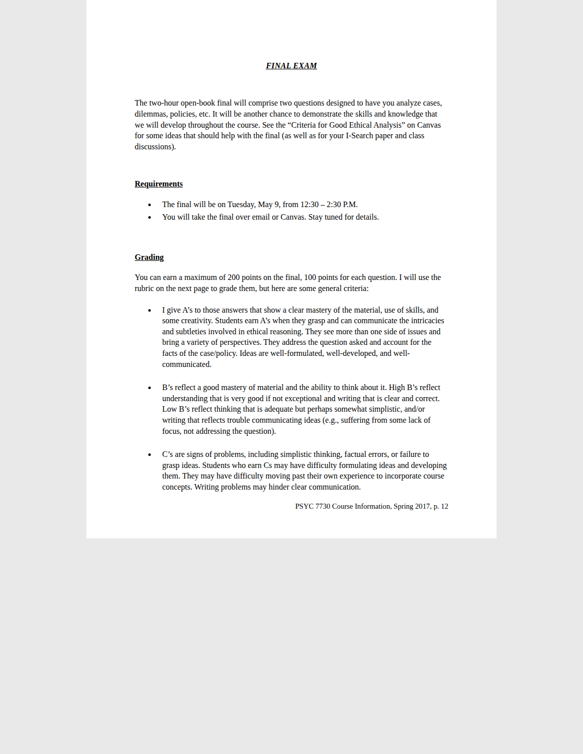FINAL EXAM
The two-hour open-book final will comprise two questions designed to have you analyze cases, dilemmas, policies, etc. It will be another chance to demonstrate the skills and knowledge that we will develop throughout the course. See the “Criteria for Good Ethical Analysis” on Canvas for some ideas that should help with the final (as well as for your I-Search paper and class discussions).
Requirements
The final will be on Tuesday, May 9, from 12:30 – 2:30 P.M.
You will take the final over email or Canvas. Stay tuned for details.
Grading
You can earn a maximum of 200 points on the final, 100 points for each question. I will use the rubric on the next page to grade them, but here are some general criteria:
I give A’s to those answers that show a clear mastery of the material, use of skills, and some creativity. Students earn A’s when they grasp and can communicate the intricacies and subtleties involved in ethical reasoning. They see more than one side of issues and bring a variety of perspectives. They address the question asked and account for the facts of the case/policy. Ideas are well-formulated, well-developed, and well-communicated.
B’s reflect a good mastery of material and the ability to think about it. High B’s reflect understanding that is very good if not exceptional and writing that is clear and correct. Low B’s reflect thinking that is adequate but perhaps somewhat simplistic, and/or writing that reflects trouble communicating ideas (e.g., suffering from some lack of focus, not addressing the question).
C’s are signs of problems, including simplistic thinking, factual errors, or failure to grasp ideas. Students who earn Cs may have difficulty formulating ideas and developing them. They may have difficulty moving past their own experience to incorporate course concepts. Writing problems may hinder clear communication.
PSYC 7730 Course Information, Spring 2017, p. 12